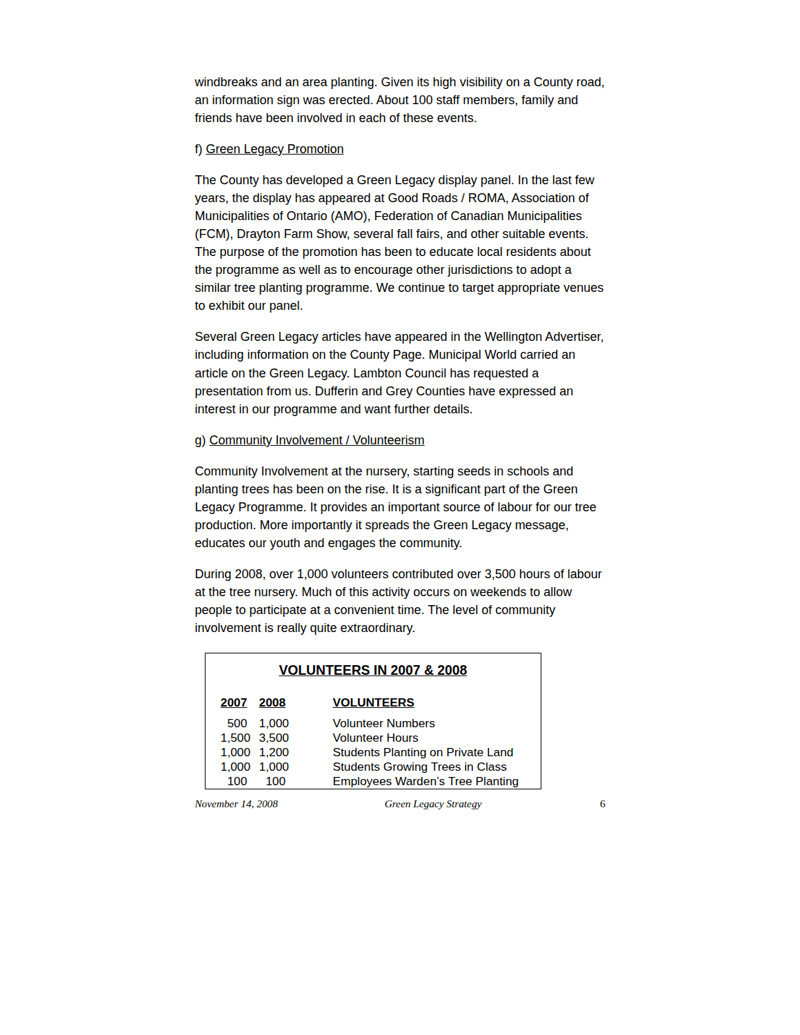windbreaks and an area planting. Given its high visibility on a County road, an information sign was erected. About 100 staff members, family and friends have been involved in each of these events.
f) Green Legacy Promotion
The County has developed a Green Legacy display panel. In the last few years, the display has appeared at Good Roads / ROMA, Association of Municipalities of Ontario (AMO), Federation of Canadian Municipalities (FCM), Drayton Farm Show, several fall fairs, and other suitable events. The purpose of the promotion has been to educate local residents about the programme as well as to encourage other jurisdictions to adopt a similar tree planting programme. We continue to target appropriate venues to exhibit our panel.
Several Green Legacy articles have appeared in the Wellington Advertiser, including information on the County Page. Municipal World carried an article on the Green Legacy. Lambton Council has requested a presentation from us. Dufferin and Grey Counties have expressed an interest in our programme and want further details.
g) Community Involvement / Volunteerism
Community Involvement at the nursery, starting seeds in schools and planting trees has been on the rise. It is a significant part of the Green Legacy Programme. It provides an important source of labour for our tree production. More importantly it spreads the Green Legacy message, educates our youth and engages the community.
During 2008, over 1,000 volunteers contributed over 3,500 hours of labour at the tree nursery. Much of this activity occurs on weekends to allow people to participate at a convenient time. The level of community involvement is really quite extraordinary.
| VOLUNTEERS IN 2007 & 2008 / 2007 / 2008 / VOLUNTEERS / / --- / --- / --- / / 500 / 1,000 / Volunteer Numbers / / 1,500 / 3,500 / Volunteer Hours / / 1,000 / 1,200 / Students Planting on Private Land / / 1,000 / 1,000 / Students Growing Trees in Class / / 100 / 100 / Employees Warden’s Tree Planting / |
November 14, 2008
Green Legacy Strategy
6